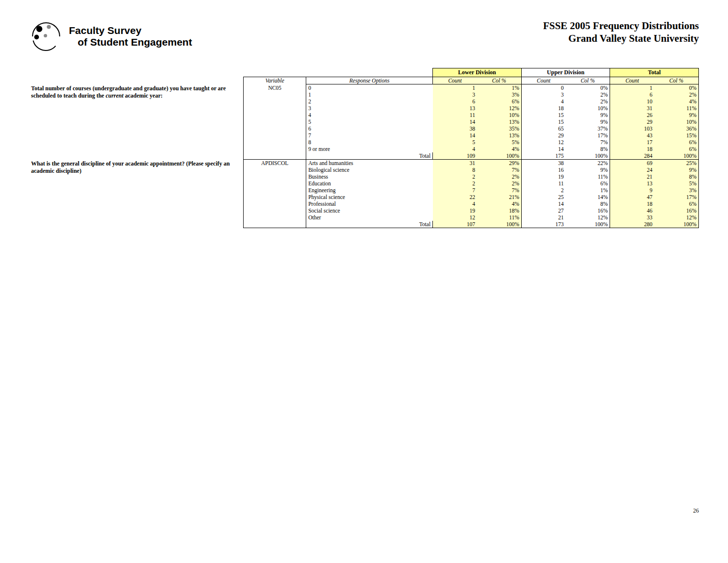Faculty Survey
of Student Engagement
FSSE 2005 Frequency Distributions
Grand Valley State University
| | | | Lower Division | Upper Division | Total |
| | Variable | Response Options | Count | Col % | Count | Col % | Count | Col % |
| Total number of courses (undergraduate and graduate) you have taught or are scheduled to teach during the current academic year: | NC05 | 0 | 1 | 1% | 0 | 0% | 1 | 0% |
| | 1 | 3 | 3% | 3 | 2% | 6 | 2% |
| | 2 | 6 | 6% | 4 | 2% | 10 | 4% |
| | 3 | 13 | 12% | 18 | 10% | 31 | 11% |
| | 4 | 11 | 10% | 15 | 9% | 26 | 9% |
| | 5 | 14 | 13% | 15 | 9% | 29 | 10% |
| | 6 | 38 | 35% | 65 | 37% | 103 | 36% |
| | 7 | 14 | 13% | 29 | 17% | 43 | 15% |
| | 8 | 5 | 5% | 12 | 7% | 17 | 6% |
| | 9 or more | 4 | 4% | 14 | 8% | 18 | 6% |
| | Total | 109 | 100% | 175 | 100% | 284 | 100% |
| What is the general discipline of your academic appointment? (Please specify an academic discipline) | APDISCOL | Arts and humanities | 31 | 29% | 38 | 22% | 69 | 25% |
| | Biological science | 8 | 7% | 16 | 9% | 24 | 9% |
| | Business | 2 | 2% | 19 | 11% | 21 | 8% |
| | Education | 2 | 2% | 11 | 6% | 13 | 5% |
| | Engineering | 7 | 7% | 2 | 1% | 9 | 3% |
| | Physical science | 22 | 21% | 25 | 14% | 47 | 17% |
| | Professional | 4 | 4% | 14 | 8% | 18 | 6% |
| | Social science | 19 | 18% | 27 | 16% | 46 | 16% |
| | Other | 12 | 11% | 21 | 12% | 33 | 12% |
| | Total | 107 | 100% | 173 | 100% | 280 | 100% |
26